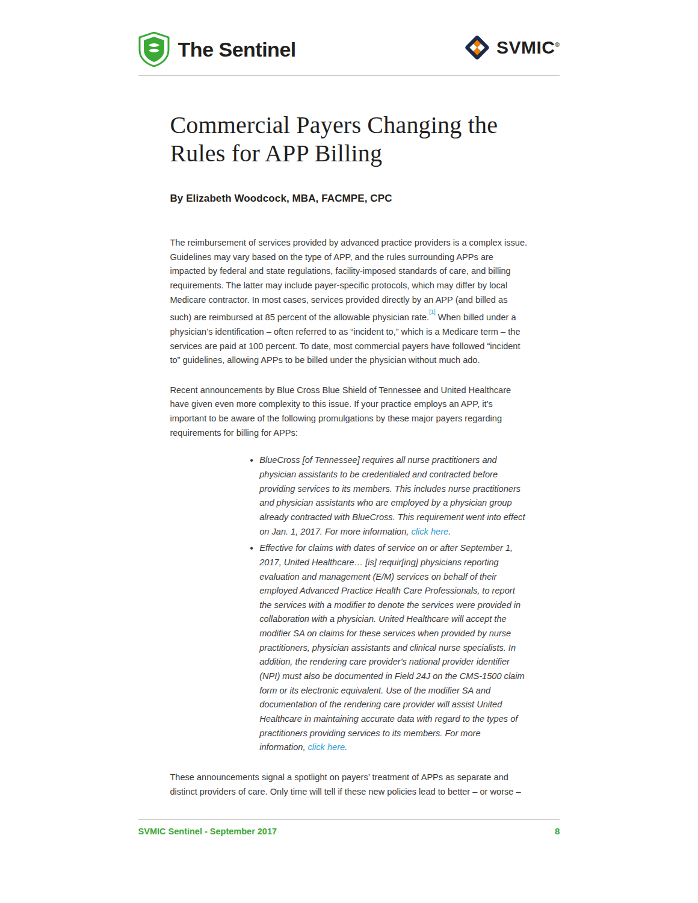The Sentinel
SVMIC®
Commercial Payers Changing the
Rules for APP Billing
By Elizabeth Woodcock, MBA, FACMPE, CPC
The reimbursement of services provided by advanced practice providers is a complex issue. Guidelines may vary based on the type of APP, and the rules surrounding APPs are impacted by federal and state regulations, facility-imposed standards of care, and billing requirements. The latter may include payer-specific protocols, which may differ by local Medicare contractor. In most cases, services provided directly by an APP (and billed as such) are reimbursed at 85 percent of the allowable physician rate.[1] When billed under a physician’s identification – often referred to as “incident to,” which is a Medicare term – the services are paid at 100 percent. To date, most commercial payers have followed “incident to” guidelines, allowing APPs to be billed under the physician without much ado.
Recent announcements by Blue Cross Blue Shield of Tennessee and United Healthcare have given even more complexity to this issue. If your practice employs an APP, it’s important to be aware of the following promulgations by these major payers regarding requirements for billing for APPs:
BlueCross [of Tennessee] requires all nurse practitioners and physician assistants to be credentialed and contracted before providing services to its members. This includes nurse practitioners and physician assistants who are employed by a physician group already contracted with BlueCross. This requirement went into effect on Jan. 1, 2017. For more information, click here.
Effective for claims with dates of service on or after September 1, 2017, United Healthcare… [is] requir[ing] physicians reporting evaluation and management (E/M) services on behalf of their employed Advanced Practice Health Care Professionals, to report the services with a modifier to denote the services were provided in collaboration with a physician. United Healthcare will accept the modifier SA on claims for these services when provided by nurse practitioners, physician assistants and clinical nurse specialists. In addition, the rendering care provider's national provider identifier (NPI) must also be documented in Field 24J on the CMS-1500 claim form or its electronic equivalent. Use of the modifier SA and documentation of the rendering care provider will assist United Healthcare in maintaining accurate data with regard to the types of practitioners providing services to its members. For more information, click here.
These announcements signal a spotlight on payers’ treatment of APPs as separate and distinct providers of care. Only time will tell if these new policies lead to better – or worse –
SVMIC Sentinel - September 2017 8